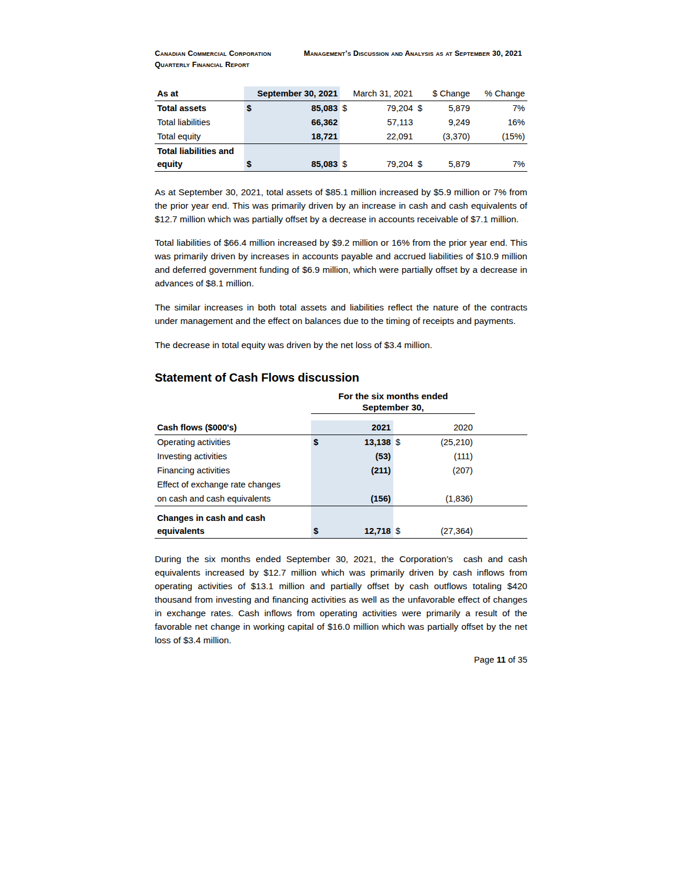Canadian Commercial Corporation
Quarterly Financial Report
Management’s Discussion and Analysis as at September 30, 2021
| As at | | September 30, 2021 | | March 31, 2021 | | $ Change | % Change |
| Total assets | $ | 85,083 | $ | 79,204 | $ | 5,879 | 7% |
| Total liabilities | | 66,362 | | 57,113 | | 9,249 | 16% |
| Total equity | | 18,721 | | 22,091 | | (3,370) | (15%) |
| Total liabilities and equity | $ | 85,083 | $ | 79,204 | $ | 5,879 | 7% |
As at September 30, 2021, total assets of $85.1 million increased by $5.9 million or 7% from the prior year end. This was primarily driven by an increase in cash and cash equivalents of $12.7 million which was partially offset by a decrease in accounts receivable of $7.1 million.
Total liabilities of $66.4 million increased by $9.2 million or 16% from the prior year end. This was primarily driven by increases in accounts payable and accrued liabilities of $10.9 million and deferred government funding of $6.9 million, which were partially offset by a decrease in advances of $8.1 million.
The similar increases in both total assets and liabilities reflect the nature of the contracts under management and the effect on balances due to the timing of receipts and payments.
The decrease in total equity was driven by the net loss of $3.4 million.
Statement of Cash Flows discussion
| | For the six months ended September 30, | |
| Cash flows ($000's) | | 2021 | | 2020 | |
| Operating activities | $ | 13,138 | $ | (25,210) | |
| Investing activities | | (53) | | (111) | |
| Financing activities | | (211) | | (207) | |
| Effect of exchange rate changes | | | | | |
| on cash and cash equivalents | | (156) | | (1,836) | |
| Changes in cash and cash equivalents | $ | 12,718 | $ | (27,364) | |
During the six months ended September 30, 2021, the Corporation’s cash and cash equivalents increased by $12.7 million which was primarily driven by cash inflows from operating activities of $13.1 million and partially offset by cash outflows totaling $420 thousand from investing and financing activities as well as the unfavorable effect of changes in exchange rates. Cash inflows from operating activities were primarily a result of the favorable net change in working capital of $16.0 million which was partially offset by the net loss of $3.4 million.
Page 11 of 35